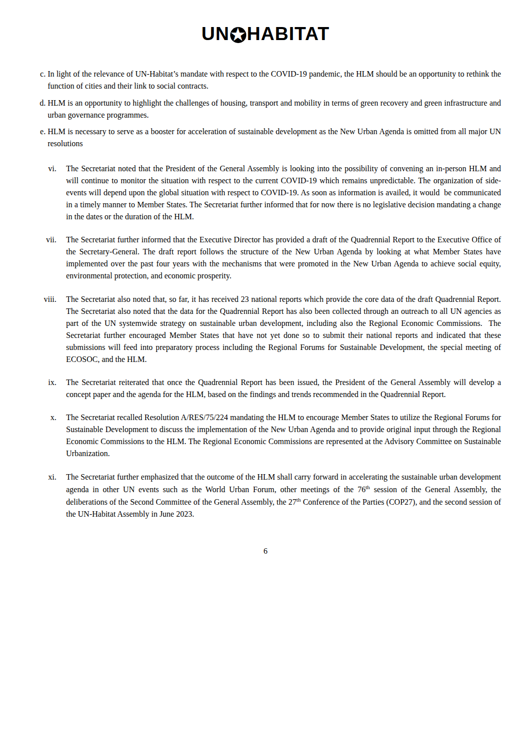UN★HABITAT
In light of the relevance of UN-Habitat’s mandate with respect to the COVID-19 pandemic, the HLM should be an opportunity to rethink the function of cities and their link to social contracts.
HLM is an opportunity to highlight the challenges of housing, transport and mobility in terms of green recovery and green infrastructure and urban governance programmes.
HLM is necessary to serve as a booster for acceleration of sustainable development as the New Urban Agenda is omitted from all major UN resolutions
vi.
The Secretariat noted that the President of the General Assembly is looking into the possibility of convening an in-person HLM and will continue to monitor the situation with respect to the current COVID-19 which remains unpredictable. The organization of side-events will depend upon the global situation with respect to COVID-19. As soon as information is availed, it would be communicated in a timely manner to Member States. The Secretariat further informed that for now there is no legislative decision mandating a change in the dates or the duration of the HLM.
vii.
The Secretariat further informed that the Executive Director has provided a draft of the Quadrennial Report to the Executive Office of the Secretary-General. The draft report follows the structure of the New Urban Agenda by looking at what Member States have implemented over the past four years with the mechanisms that were promoted in the New Urban Agenda to achieve social equity, environmental protection, and economic prosperity.
viii.
The Secretariat also noted that, so far, it has received 23 national reports which provide the core data of the draft Quadrennial Report. The Secretariat also noted that the data for the Quadrennial Report has also been collected through an outreach to all UN agencies as part of the UN systemwide strategy on sustainable urban development, including also the Regional Economic Commissions. The Secretariat further encouraged Member States that have not yet done so to submit their national reports and indicated that these submissions will feed into preparatory process including the Regional Forums for Sustainable Development, the special meeting of ECOSOC, and the HLM.
ix.
The Secretariat reiterated that once the Quadrennial Report has been issued, the President of the General Assembly will develop a concept paper and the agenda for the HLM, based on the findings and trends recommended in the Quadrennial Report.
x.
The Secretariat recalled Resolution A/RES/75/224 mandating the HLM to encourage Member States to utilize the Regional Forums for Sustainable Development to discuss the implementation of the New Urban Agenda and to provide original input through the Regional Economic Commissions to the HLM. The Regional Economic Commissions are represented at the Advisory Committee on Sustainable Urbanization.
xi.
The Secretariat further emphasized that the outcome of the HLM shall carry forward in accelerating the sustainable urban development agenda in other UN events such as the World Urban Forum, other meetings of the 76th session of the General Assembly, the deliberations of the Second Committee of the General Assembly, the 27th Conference of the Parties (COP27), and the second session of the UN-Habitat Assembly in June 2023.
6